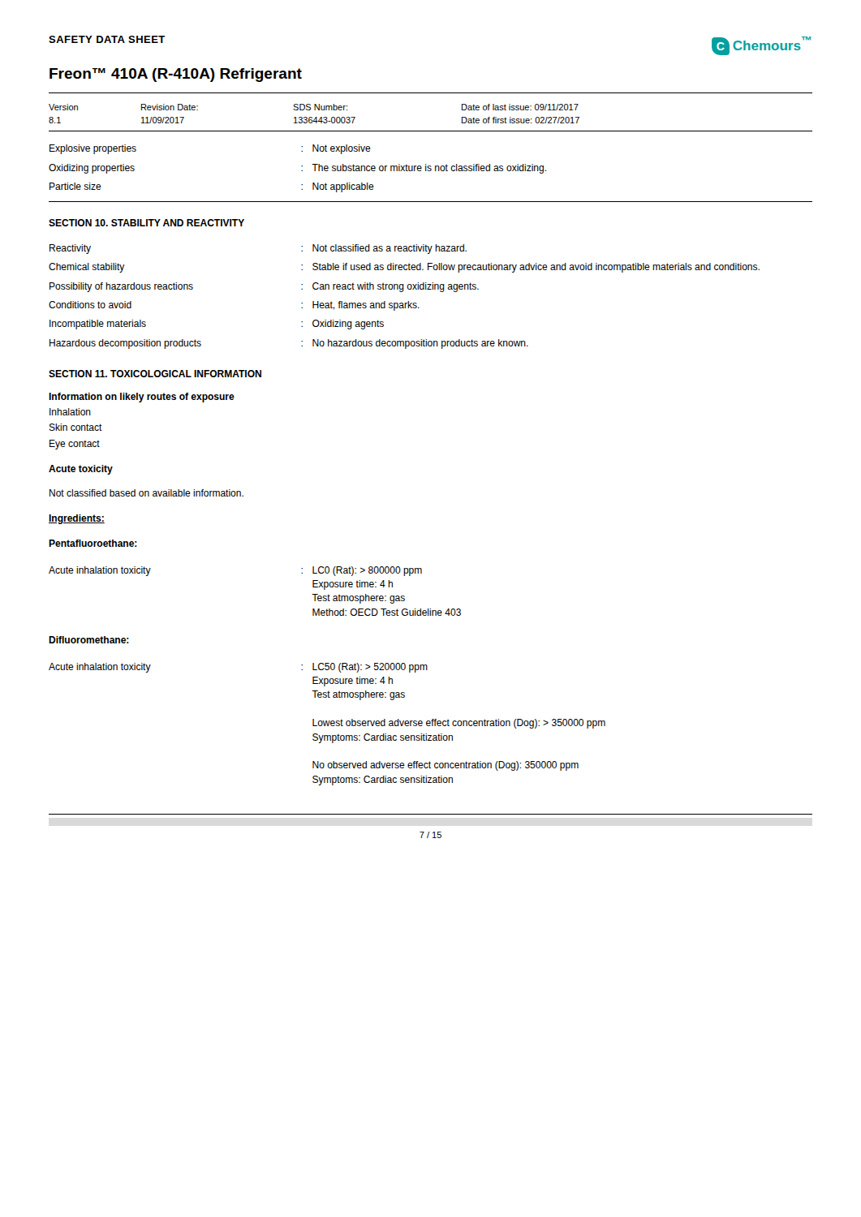SAFETY DATA SHEET
Freon™ 410A (R-410A) Refrigerant
CChemours™
| Version 8.1 | Revision Date: 11/09/2017 | SDS Number: 1336443-00037 | Date of last issue: 09/11/2017 Date of first issue: 02/27/2017 |
| Explosive properties | : | Not explosive |
| Oxidizing properties | : | The substance or mixture is not classified as oxidizing. |
| Particle size | : | Not applicable |
SECTION 10. STABILITY AND REACTIVITY
| Reactivity | : | Not classified as a reactivity hazard. |
| Chemical stability | : | Stable if used as directed. Follow precautionary advice and avoid incompatible materials and conditions. |
| Possibility of hazardous reactions | : | Can react with strong oxidizing agents. |
| Conditions to avoid | : | Heat, flames and sparks. |
| Incompatible materials | : | Oxidizing agents |
| Hazardous decomposition products | : | No hazardous decomposition products are known. |
SECTION 11. TOXICOLOGICAL INFORMATION
Information on likely routes of exposure
Inhalation
Skin contact
Eye contact
Acute toxicity
Not classified based on available information.
Ingredients:
Pentafluoroethane:
| Acute inhalation toxicity | : | LC0 (Rat): > 800000 ppm Exposure time: 4 h Test atmosphere: gas Method: OECD Test Guideline 403 |
Difluoromethane:
| Acute inhalation toxicity | : | LC50 (Rat): > 520000 ppm Exposure time: 4 h Test atmosphere: gas Lowest observed adverse effect concentration (Dog): > 350000 ppm Symptoms: Cardiac sensitization No observed adverse effect concentration (Dog): 350000 ppm Symptoms: Cardiac sensitization |
7 / 15